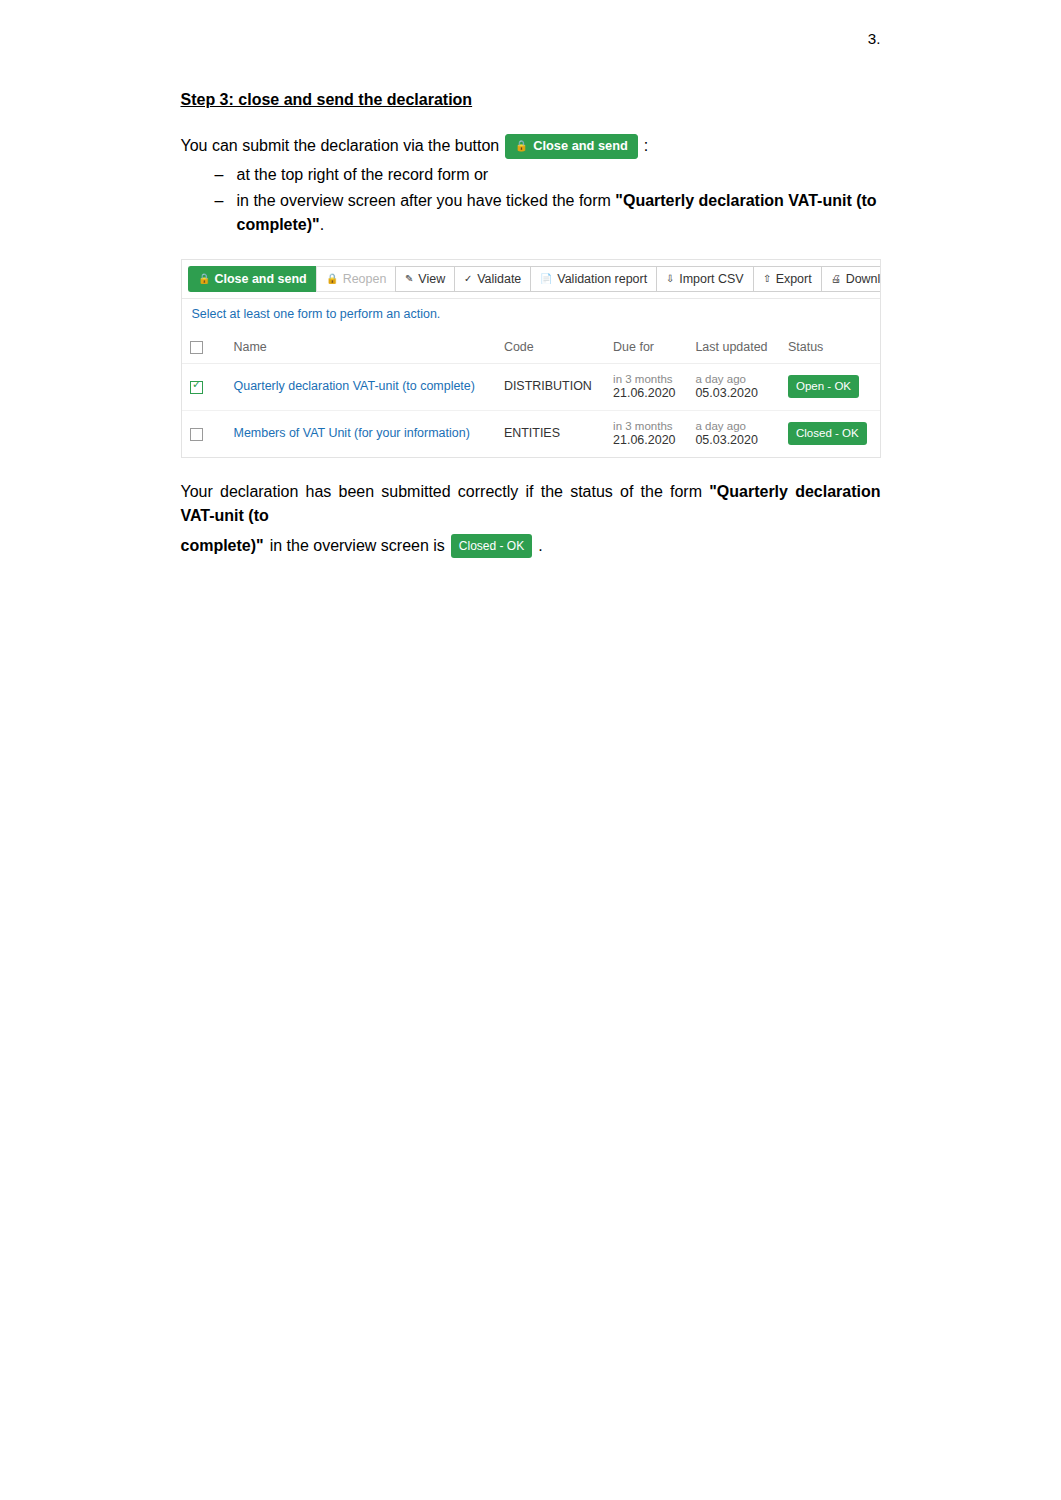3.
Step 3: close and send the declaration
You can submit the declaration via the button 🔒 Close and send :
at the top right of the record form or
in the overview screen after you have ticked the form "Quarterly declaration VAT-unit (to complete)".
🔒 Close and send 🔒 Reopen ✎ View ✓ Validate 📄 Validation report ⇩ Import CSV ⇧ Export 🖨 Download PDF ↻ Initialize ✖ Set to Nihil
Select at least one form to perform an action.
| | Name | Code | Due for | Last updated | Status |
| --- | --- | --- | --- | --- | --- |
| | Quarterly declaration VAT-unit (to complete) | DISTRIBUTION | in 3 months 21.06.2020 | a day ago 05.03.2020 | Open - OK |
| | Members of VAT Unit (for your information) | ENTITIES | in 3 months 21.06.2020 | a day ago 05.03.2020 | Closed - OK |
Your declaration has been submitted correctly if the status of the form "Quarterly declaration VAT-unit (to
complete)" in the overview screen is Closed - OK.